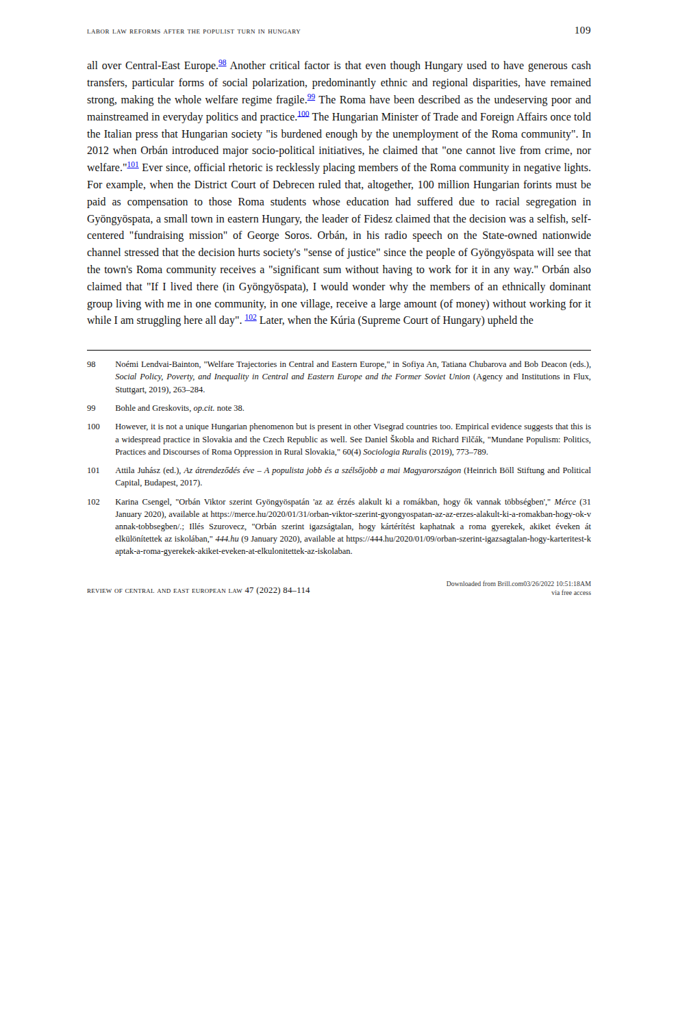Labor Law Reforms after the Populist Turn in Hungary 109
all over Central-East Europe.98 Another critical factor is that even though Hungary used to have generous cash transfers, particular forms of social polarization, predominantly ethnic and regional disparities, have remained strong, making the whole welfare regime fragile.99 The Roma have been described as the undeserving poor and mainstreamed in everyday politics and practice.100 The Hungarian Minister of Trade and Foreign Affairs once told the Italian press that Hungarian society "is burdened enough by the unemployment of the Roma community". In 2012 when Orbán introduced major socio-political initiatives, he claimed that "one cannot live from crime, nor welfare."101 Ever since, official rhetoric is recklessly placing members of the Roma community in negative lights. For example, when the District Court of Debrecen ruled that, altogether, 100 million Hungarian forints must be paid as compensation to those Roma students whose education had suffered due to racial segregation in Gyöngyöspata, a small town in eastern Hungary, the leader of Fidesz claimed that the decision was a selfish, self-centered "fundraising mission" of George Soros. Orbán, in his radio speech on the State-owned nationwide channel stressed that the decision hurts society's "sense of justice" since the people of Gyöngyöspata will see that the town's Roma community receives a "significant sum without having to work for it in any way." Orbán also claimed that "If I lived there (in Gyöngyöspata), I would wonder why the members of an ethnically dominant group living with me in one community, in one village, receive a large amount (of money) without working for it while I am struggling here all day". 102 Later, when the Kúria (Supreme Court of Hungary) upheld the
98 Noémi Lendvai-Bainton, "Welfare Trajectories in Central and Eastern Europe," in Sofiya An, Tatiana Chubarova and Bob Deacon (eds.), Social Policy, Poverty, and Inequality in Central and Eastern Europe and the Former Soviet Union (Agency and Institutions in Flux, Stuttgart, 2019), 263–284.
99 Bohle and Greskovits, op.cit. note 38.
100 However, it is not a unique Hungarian phenomenon but is present in other Visegrad countries too. Empirical evidence suggests that this is a widespread practice in Slovakia and the Czech Republic as well. See Daniel Škobla and Richard Filčák, "Mundane Populism: Politics, Practices and Discourses of Roma Oppression in Rural Slovakia," 60(4) Sociologia Ruralis (2019), 773–789.
101 Attila Juhász (ed.), Az átrendeződés éve – A populista jobb és a szélsőjobb a mai Magyarországon (Heinrich Böll Stiftung and Political Capital, Budapest, 2017).
102 Karina Csengel, "Orbán Viktor szerint Gyöngyöspatán 'az az érzés alakult ki a romákban, hogy ők vannak többségben'," Mérce (31 January 2020), available at https://merce.hu/2020/01/31/orban-viktor-szerint-gyongyospatan-az-az-erzes-alakult-ki-a-romakban-hogy-ok-vannak-tobbsegben/.; Illés Szurovecz, "Orbán szerint igazságtalan, hogy kártérítést kaphatnak a roma gyerekek, akiket éveken át elkülönítettek az iskolában," 444.hu (9 January 2020), available at https://444.hu/2020/01/09/orban-szerint-igazsagtalan-hogy-karteritest-kaptak-a-roma-gyerekek-akiket-eveken-at-elkulonitettek-az-iskolaban.
review of central and east european law 47 (2022) 84–114 Downloaded from Brill.com03/26/2022 10:51:18AM
via free access